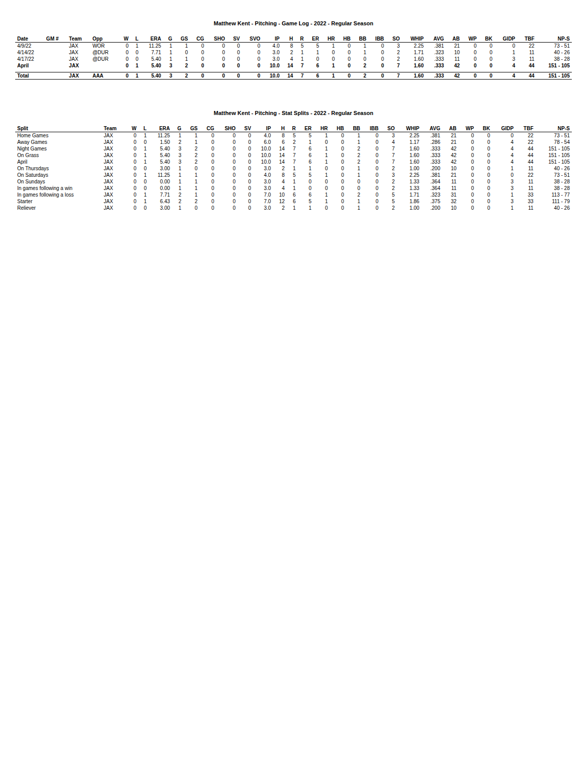Matthew Kent - Pitching - Game Log - 2022 - Regular Season
| Date | GM # | Team | Opp | W | L | ERA | G | GS | CG | SHO | SV | SVO | IP | H | R | ER | HR | HB | BB | IBB | SO | WHIP | AVG | AB | WP | BK | GIDP | TBF | NP-S |
| --- | --- | --- | --- | --- | --- | --- | --- | --- | --- | --- | --- | --- | --- | --- | --- | --- | --- | --- | --- | --- | --- | --- | --- | --- | --- | --- | --- | --- | --- |
| 4/9/22 | | JAX | WOR | 0 | 1 | 11.25 | 1 | 1 | 0 | 0 | 0 | 0 | 4.0 | 8 | 5 | 5 | 1 | 0 | 1 | 0 | 3 | 2.25 | .381 | 21 | 0 | 0 | 0 | 22 | 73 - 51 |
| 4/14/22 | | JAX | @DUR | 0 | 0 | 7.71 | 1 | 0 | 0 | 0 | 0 | 0 | 3.0 | 2 | 1 | 1 | 0 | 0 | 1 | 0 | 2 | 1.71 | .323 | 10 | 0 | 0 | 1 | 11 | 40 - 26 |
| 4/17/22 | | JAX | @DUR | 0 | 0 | 5.40 | 1 | 1 | 0 | 0 | 0 | 0 | 3.0 | 4 | 1 | 0 | 0 | 0 | 0 | 0 | 2 | 1.60 | .333 | 11 | 0 | 0 | 3 | 11 | 38 - 28 |
| April | | JAX | | 0 | 1 | 5.40 | 3 | 2 | 0 | 0 | 0 | 0 | 10.0 | 14 | 7 | 6 | 1 | 0 | 2 | 0 | 7 | 1.60 | .333 | 42 | 0 | 0 | 4 | 44 | 151 - 105 |
| Total | | JAX | AAA | 0 | 1 | 5.40 | 3 | 2 | 0 | 0 | 0 | 0 | 10.0 | 14 | 7 | 6 | 1 | 0 | 2 | 0 | 7 | 1.60 | .333 | 42 | 0 | 0 | 4 | 44 | 151 - 105 |
Matthew Kent - Pitching - Stat Splits - 2022 - Regular Season
| Split | Team | W | L | ERA | G | GS | CG | SHO | SV | IP | H | R | ER | HR | HB | BB | IBB | SO | WHIP | AVG | AB | WP | BK | GIDP | TBF | NP-S |
| --- | --- | --- | --- | --- | --- | --- | --- | --- | --- | --- | --- | --- | --- | --- | --- | --- | --- | --- | --- | --- | --- | --- | --- | --- | --- | --- |
| Home Games | JAX | 0 | 1 | 11.25 | 1 | 1 | 0 | 0 | 0 | 4.0 | 8 | 5 | 5 | 1 | 0 | 1 | 0 | 3 | 2.25 | .381 | 21 | 0 | 0 | 0 | 22 | 73 - 51 |
| Away Games | JAX | 0 | 0 | 1.50 | 2 | 1 | 0 | 0 | 0 | 6.0 | 6 | 2 | 1 | 0 | 0 | 1 | 0 | 4 | 1.17 | .286 | 21 | 0 | 0 | 4 | 22 | 78 - 54 |
| Night Games | JAX | 0 | 1 | 5.40 | 3 | 2 | 0 | 0 | 0 | 10.0 | 14 | 7 | 6 | 1 | 0 | 2 | 0 | 7 | 1.60 | .333 | 42 | 0 | 0 | 4 | 44 | 151 - 105 |
| On Grass | JAX | 0 | 1 | 5.40 | 3 | 2 | 0 | 0 | 0 | 10.0 | 14 | 7 | 6 | 1 | 0 | 2 | 0 | 7 | 1.60 | .333 | 42 | 0 | 0 | 4 | 44 | 151 - 105 |
| April | JAX | 0 | 1 | 5.40 | 3 | 2 | 0 | 0 | 0 | 10.0 | 14 | 7 | 6 | 1 | 0 | 2 | 0 | 7 | 1.60 | .333 | 42 | 0 | 0 | 4 | 44 | 151 - 105 |
| On Thursdays | JAX | 0 | 0 | 3.00 | 1 | 0 | 0 | 0 | 0 | 3.0 | 2 | 1 | 1 | 0 | 0 | 1 | 0 | 2 | 1.00 | .200 | 10 | 0 | 0 | 1 | 11 | 40 - 26 |
| On Saturdays | JAX | 0 | 1 | 11.25 | 1 | 1 | 0 | 0 | 0 | 4.0 | 8 | 5 | 5 | 1 | 0 | 1 | 0 | 3 | 2.25 | .381 | 21 | 0 | 0 | 0 | 22 | 73 - 51 |
| On Sundays | JAX | 0 | 0 | 0.00 | 1 | 1 | 0 | 0 | 0 | 3.0 | 4 | 1 | 0 | 0 | 0 | 0 | 0 | 2 | 1.33 | .364 | 11 | 0 | 0 | 3 | 11 | 38 - 28 |
| In games following a win | JAX | 0 | 0 | 0.00 | 1 | 1 | 0 | 0 | 0 | 3.0 | 4 | 1 | 0 | 0 | 0 | 0 | 0 | 2 | 1.33 | .364 | 11 | 0 | 0 | 3 | 11 | 38 - 28 |
| In games following a loss | JAX | 0 | 1 | 7.71 | 2 | 1 | 0 | 0 | 0 | 7.0 | 10 | 6 | 6 | 1 | 0 | 2 | 0 | 5 | 1.71 | .323 | 31 | 0 | 0 | 1 | 33 | 113 - 77 |
| Starter | JAX | 0 | 1 | 6.43 | 2 | 2 | 0 | 0 | 0 | 7.0 | 12 | 6 | 5 | 1 | 0 | 1 | 0 | 5 | 1.86 | .375 | 32 | 0 | 0 | 3 | 33 | 111 - 79 |
| Reliever | JAX | 0 | 0 | 3.00 | 1 | 0 | 0 | 0 | 0 | 3.0 | 2 | 1 | 1 | 0 | 0 | 1 | 0 | 2 | 1.00 | .200 | 10 | 0 | 0 | 1 | 11 | 40 - 26 |